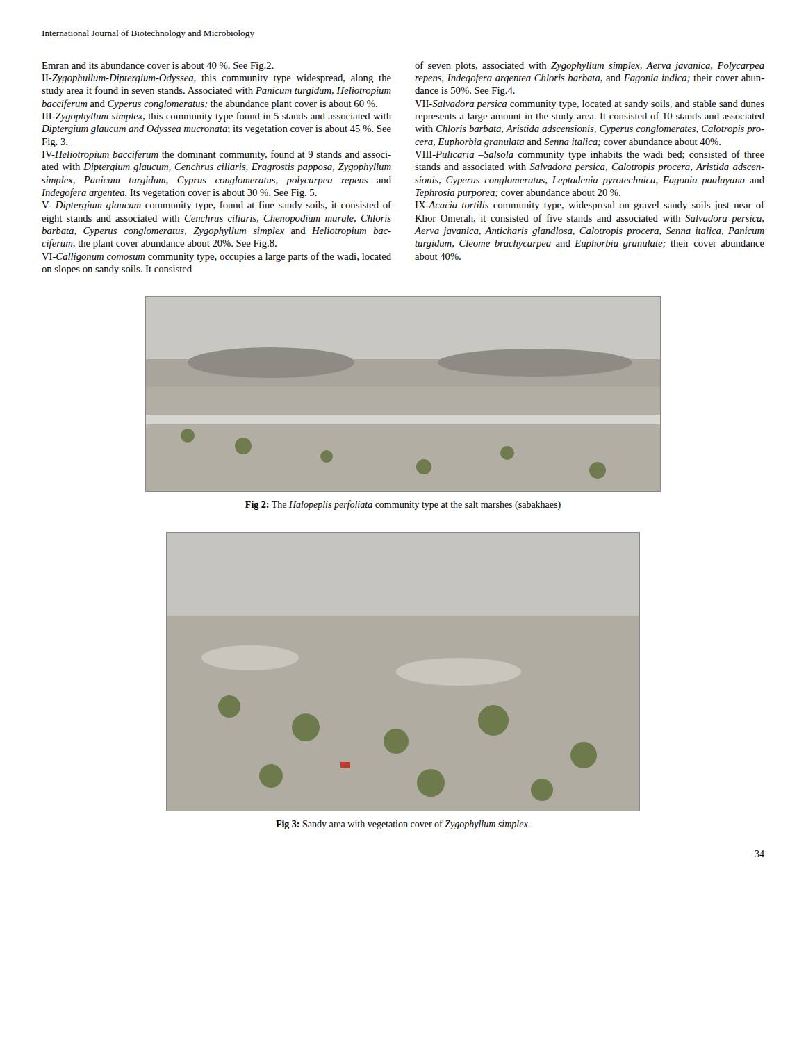International Journal of Biotechnology and Microbiology
Emran and its abundance cover is about 40 %. See Fig.2.
II-Zygophullum-Diptergium-Odyssea, this community type widespread, along the study area it found in seven stands. Associated with Panicum turgidum, Heliotropium bacciferum and Cyperus conglomeratus; the abundance plant cover is about 60 %.
III-Zygophyllum simplex, this community type found in 5 stands and associated with Diptergium glaucum and Odyssea mucronata; its vegetation cover is about 45 %. See Fig. 3.
IV-Heliotropium bacciferum the dominant community, found at 9 stands and associated with Diptergium glaucum, Cenchrus ciliaris, Eragrostis papposa, Zygophyllum simplex, Panicum turgidum, Cyprus conglomeratus, polycarpea repens and Indegofera argentea. Its vegetation cover is about 30 %. See Fig. 5.
V- Diptergium glaucum community type, found at fine sandy soils, it consisted of eight stands and associated with Cenchrus ciliaris, Chenopodium murale, Chloris barbata, Cyperus conglomeratus, Zygophyllum simplex and Heliotropium bacciferum, the plant cover abundance about 20%. See Fig.8.
VI-Calligonum comosum community type, occupies a large parts of the wadi, located on slopes on sandy soils. It consisted
of seven plots, associated with Zygophyllum simplex, Aerva javanica, Polycarpea repens, Indegofera argentea Chloris barbata, and Fagonia indica; their cover abundance is 50%. See Fig.4.
VII-Salvadora persica community type, located at sandy soils, and stable sand dunes represents a large amount in the study area. It consisted of 10 stands and associated with Chloris barbata, Aristida adscensionis, Cyperus conglomerates, Calotropis procera, Euphorbia granulata and Senna italica; cover abundance about 40%.
VIII-Pulicaria –Salsola community type inhabits the wadi bed; consisted of three stands and associated with Salvadora persica, Calotropis procera, Aristida adscensionis, Cyperus conglomeratus, Leptadenia pyrotechnica, Fagonia paulayana and Tephrosia purporea; cover abundance about 20 %.
IX-Acacia tortilis community type, widespread on gravel sandy soils just near of Khor Omerah, it consisted of five stands and associated with Salvadora persica, Aerva javanica, Anticharis glandlosa, Calotropis procera, Senna italica, Panicum turgidum, Cleome brachycarpea and Euphorbia granulate; their cover abundance about 40%.
Fig 2: The Halopeplis perfoliata community type at the salt marshes (sabakhaes)
Fig 3: Sandy area with vegetation cover of Zygophyllum simplex.
34